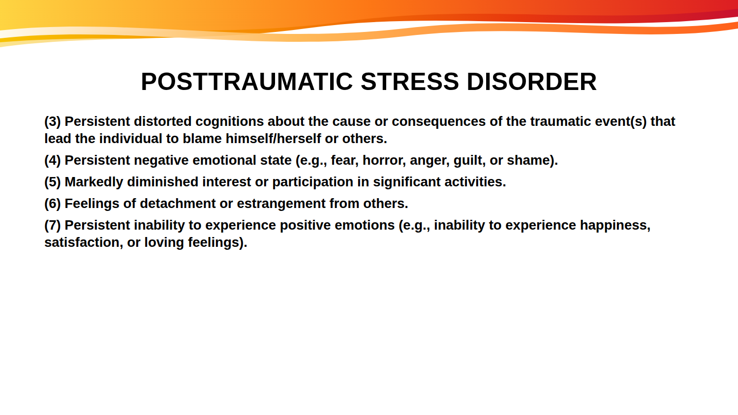POSTTRAUMATIC STRESS DISORDER
(3) Persistent distorted cognitions about the cause or consequences of the traumatic event(s) that lead the individual to blame himself/herself or others.
(4) Persistent negative emotional state (e.g., fear, horror, anger, guilt, or shame).
(5) Markedly diminished interest or participation in significant activities.
(6) Feelings of detachment or estrangement from others.
(7) Persistent inability to experience positive emotions (e.g., inability to experience happiness, satisfaction, or loving feelings).